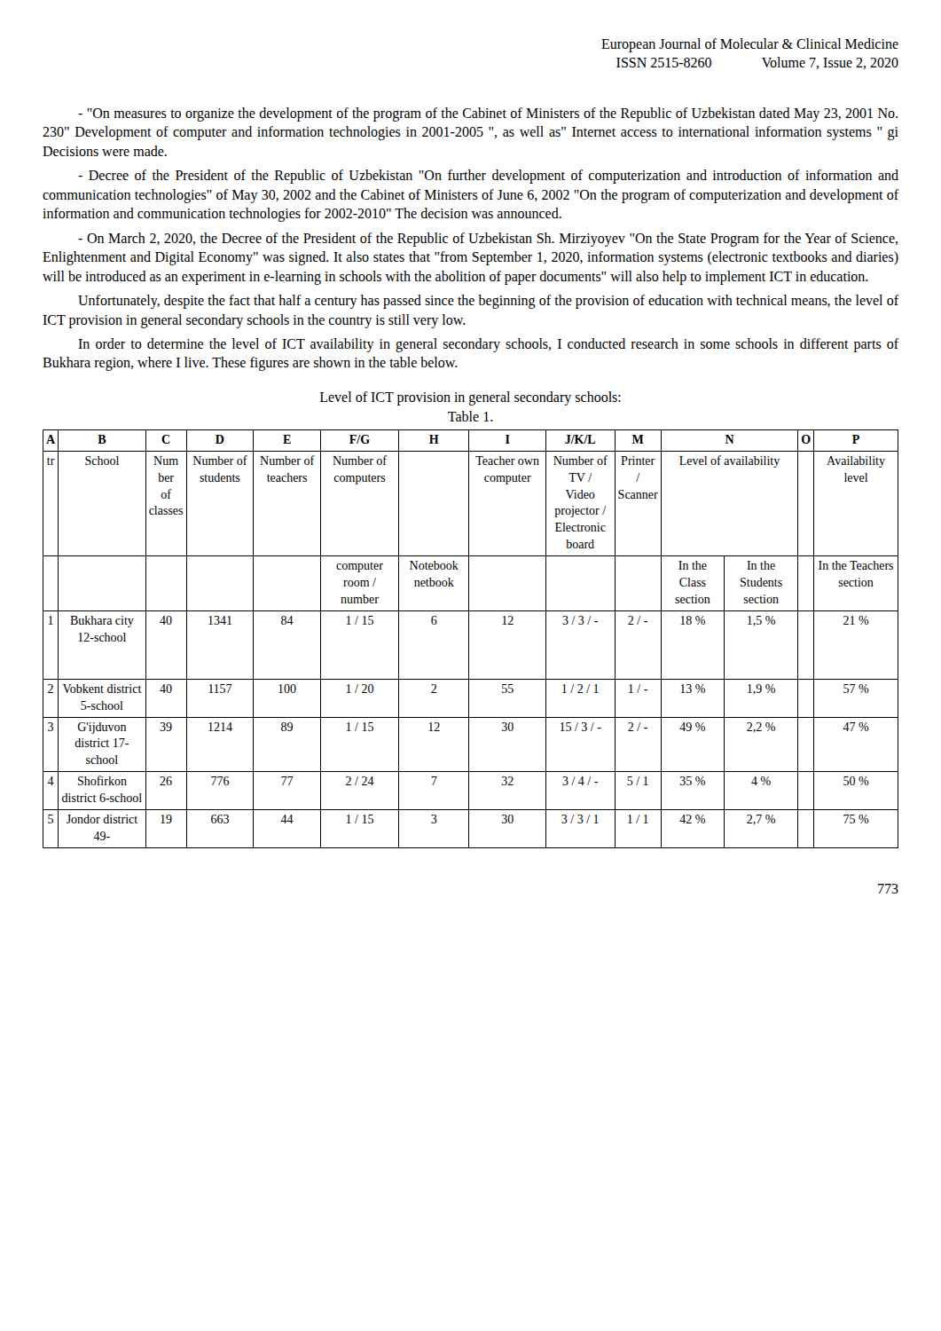European Journal of Molecular & Clinical Medicine ISSN 2515-8260 Volume 7, Issue 2, 2020
- "On measures to organize the development of the program of the Cabinet of Ministers of the Republic of Uzbekistan dated May 23, 2001 No. 230" Development of computer and information technologies in 2001-2005 ", as well as" Internet access to international information systems " gi Decisions were made.
- Decree of the President of the Republic of Uzbekistan "On further development of computerization and introduction of information and communication technologies" of May 30, 2002 and the Cabinet of Ministers of June 6, 2002 "On the program of computerization and development of information and communication technologies for 2002-2010" The decision was announced.
- On March 2, 2020, the Decree of the President of the Republic of Uzbekistan Sh. Mirziyoyev "On the State Program for the Year of Science, Enlightenment and Digital Economy" was signed. It also states that "from September 1, 2020, information systems (electronic textbooks and diaries) will be introduced as an experiment in e-learning in schools with the abolition of paper documents" will also help to implement ICT in education.
Unfortunately, despite the fact that half a century has passed since the beginning of the provision of education with technical means, the level of ICT provision in general secondary schools in the country is still very low.
In order to determine the level of ICT availability in general secondary schools, I conducted research in some schools in different parts of Bukhara region, where I live. These figures are shown in the table below.
Level of ICT provision in general secondary schools:
Table 1.
| A | B | C | D | E | F/G | H | I | J/K/L | M | N | O | P |
| --- | --- | --- | --- | --- | --- | --- | --- | --- | --- | --- | --- | --- |
| tr | School | Num ber of classes | Number of students | Number of teachers | Number of computers | | Teacher own computer | Number of TV / Video projector / Electronic board | Printer / Scanner | Level of availability | | Availability level |
| | | | | | computer room / number | Notebook netbook | | | | In the Class section | In the Students section | | In the Teachers section |
| 1 | Bukhara city 12-school | 40 | 1341 | 84 | 1 / 15 | 6 | 12 | 3 / 3 / - | 2 / - | 18 % | 1,5 % | | 21 % |
| 2 | Vobkent district 5-school | 40 | 1157 | 100 | 1 / 20 | 2 | 55 | 1 / 2 / 1 | 1 / - | 13 % | 1,9 % | | 57 % |
| 3 | G'ijduvon district 17-school | 39 | 1214 | 89 | 1 / 15 | 12 | 30 | 15 / 3 / - | 2 / - | 49 % | 2,2 % | | 47 % |
| 4 | Shofirkon district 6-school | 26 | 776 | 77 | 2 / 24 | 7 | 32 | 3 / 4 / - | 5 / 1 | 35 % | 4 % | | 50 % |
| 5 | Jondor district 49- | 19 | 663 | 44 | 1 / 15 | 3 | 30 | 3 / 3 / 1 | 1 / 1 | 42 % | 2,7 % | | 75 % |
773